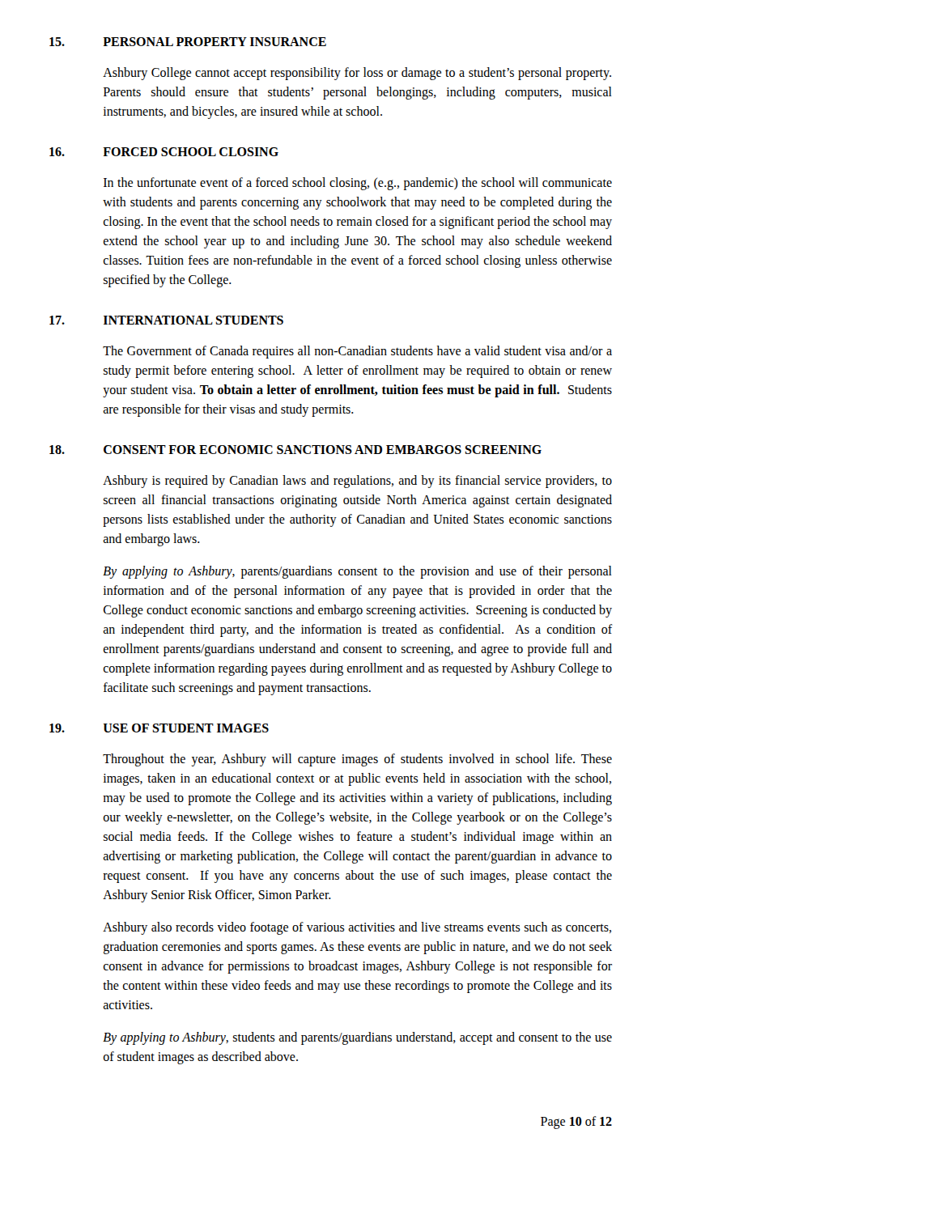15. Personal Property Insurance
Ashbury College cannot accept responsibility for loss or damage to a student’s personal property. Parents should ensure that students’ personal belongings, including computers, musical instruments, and bicycles, are insured while at school.
16. Forced School Closing
In the unfortunate event of a forced school closing, (e.g., pandemic) the school will communicate with students and parents concerning any schoolwork that may need to be completed during the closing. In the event that the school needs to remain closed for a significant period the school may extend the school year up to and including June 30. The school may also schedule weekend classes. Tuition fees are non-refundable in the event of a forced school closing unless otherwise specified by the College.
17. International Students
The Government of Canada requires all non-Canadian students have a valid student visa and/or a study permit before entering school. A letter of enrollment may be required to obtain or renew your student visa. To obtain a letter of enrollment, tuition fees must be paid in full. Students are responsible for their visas and study permits.
18. Consent for Economic Sanctions and Embargos Screening
Ashbury is required by Canadian laws and regulations, and by its financial service providers, to screen all financial transactions originating outside North America against certain designated persons lists established under the authority of Canadian and United States economic sanctions and embargo laws.
By applying to Ashbury, parents/guardians consent to the provision and use of their personal information and of the personal information of any payee that is provided in order that the College conduct economic sanctions and embargo screening activities. Screening is conducted by an independent third party, and the information is treated as confidential. As a condition of enrollment parents/guardians understand and consent to screening, and agree to provide full and complete information regarding payees during enrollment and as requested by Ashbury College to facilitate such screenings and payment transactions.
19. Use of Student Images
Throughout the year, Ashbury will capture images of students involved in school life. These images, taken in an educational context or at public events held in association with the school, may be used to promote the College and its activities within a variety of publications, including our weekly e-newsletter, on the College’s website, in the College yearbook or on the College’s social media feeds. If the College wishes to feature a student’s individual image within an advertising or marketing publication, the College will contact the parent/guardian in advance to request consent. If you have any concerns about the use of such images, please contact the Ashbury Senior Risk Officer, Simon Parker.
Ashbury also records video footage of various activities and live streams events such as concerts, graduation ceremonies and sports games. As these events are public in nature, and we do not seek consent in advance for permissions to broadcast images, Ashbury College is not responsible for the content within these video feeds and may use these recordings to promote the College and its activities.
By applying to Ashbury, students and parents/guardians understand, accept and consent to the use of student images as described above.
Page 10 of 12